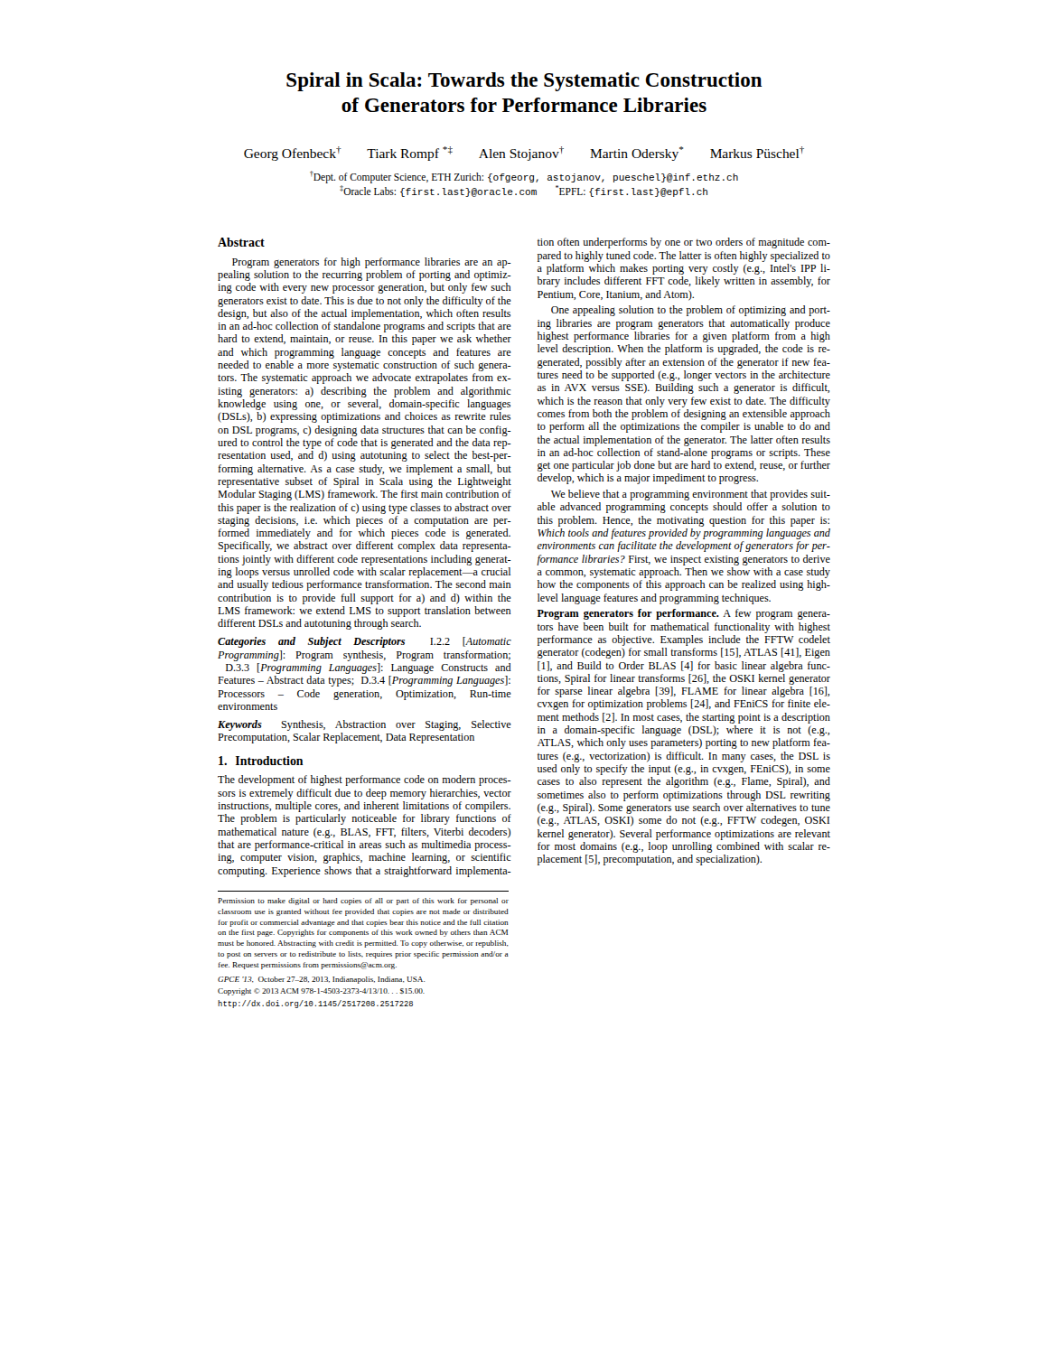Spiral in Scala: Towards the Systematic Construction
of Generators for Performance Libraries
Georg Ofenbeck† Tiark Rompf *‡ Alen Stojanov† Martin Odersky* Markus Püschel†
†Dept. of Computer Science, ETH Zurich: {ofgeorg, astojanov, pueschel}@inf.ethz.ch
‡Oracle Labs: {first.last}@oracle.com *EPFL: {first.last}@epfl.ch
Abstract
Program generators for high performance libraries are an appealing solution to the recurring problem of porting and optimizing code with every new processor generation, but only few such generators exist to date. This is due to not only the difficulty of the design, but also of the actual implementation, which often results in an ad-hoc collection of standalone programs and scripts that are hard to extend, maintain, or reuse. In this paper we ask whether and which programming language concepts and features are needed to enable a more systematic construction of such generators. The systematic approach we advocate extrapolates from existing generators: a) describing the problem and algorithmic knowledge using one, or several, domain-specific languages (DSLs), b) expressing optimizations and choices as rewrite rules on DSL programs, c) designing data structures that can be configured to control the type of code that is generated and the data representation used, and d) using autotuning to select the best-performing alternative. As a case study, we implement a small, but representative subset of Spiral in Scala using the Lightweight Modular Staging (LMS) framework. The first main contribution of this paper is the realization of c) using type classes to abstract over staging decisions, i.e. which pieces of a computation are performed immediately and for which pieces code is generated. Specifically, we abstract over different complex data representations jointly with different code representations including generating loops versus unrolled code with scalar replacement—a crucial and usually tedious performance transformation. The second main contribution is to provide full support for a) and d) within the LMS framework: we extend LMS to support translation between different DSLs and autotuning through search.
Categories and Subject Descriptors I.2.2 [Automatic Programming]: Program synthesis, Program transformation; D.3.3 [Programming Languages]: Language Constructs and Features – Abstract data types; D.3.4 [Programming Languages]: Processors – Code generation, Optimization, Run-time environments
Keywords Synthesis, Abstraction over Staging, Selective Precomputation, Scalar Replacement, Data Representation
1. Introduction
The development of highest performance code on modern processors is extremely difficult due to deep memory hierarchies, vector instructions, multiple cores, and inherent limitations of compilers. The problem is particularly noticeable for library functions of mathematical nature (e.g., BLAS, FFT, filters, Viterbi decoders) that are performance-critical in areas such as multimedia processing, computer vision, graphics, machine learning, or scientific computing. Experience shows that a straightforward implementation often underperforms by one or two orders of magnitude compared to highly tuned code. The latter is often highly specialized to a platform which makes porting very costly (e.g., Intel's IPP library includes different FFT code, likely written in assembly, for Pentium, Core, Itanium, and Atom).
One appealing solution to the problem of optimizing and porting libraries are program generators that automatically produce highest performance libraries for a given platform from a high level description. When the platform is upgraded, the code is regenerated, possibly after an extension of the generator if new features need to be supported (e.g., longer vectors in the architecture as in AVX versus SSE). Building such a generator is difficult, which is the reason that only very few exist to date. The difficulty comes from both the problem of designing an extensible approach to perform all the optimizations the compiler is unable to do and the actual implementation of the generator. The latter often results in an ad-hoc collection of stand-alone programs or scripts. These get one particular job done but are hard to extend, reuse, or further develop, which is a major impediment to progress.
We believe that a programming environment that provides suitable advanced programming concepts should offer a solution to this problem. Hence, the motivating question for this paper is: Which tools and features provided by programming languages and environments can facilitate the development of generators for performance libraries? First, we inspect existing generators to derive a common, systematic approach. Then we show with a case study how the components of this approach can be realized using high-level language features and programming techniques.
Program generators for performance. A few program generators have been built for mathematical functionality with highest performance as objective. Examples include the FFTW codelet generator (codegen) for small transforms [15], ATLAS [41], Eigen [1], and Build to Order BLAS [4] for basic linear algebra functions, Spiral for linear transforms [26], the OSKI kernel generator for sparse linear algebra [39], FLAME for linear algebra [16], cvxgen for optimization problems [24], and FEniCS for finite element methods [2]. In most cases, the starting point is a description in a domain-specific language (DSL); where it is not (e.g., ATLAS, which only uses parameters) porting to new platform features (e.g., vectorization) is difficult. In many cases, the DSL is used only to specify the input (e.g., in cvxgen, FEniCS), in some cases to also represent the algorithm (e.g., Flame, Spiral), and sometimes also to perform optimizations through DSL rewriting (e.g., Spiral). Some generators use search over alternatives to tune (e.g., ATLAS, OSKI) some do not (e.g., FFTW codegen, OSKI kernel generator). Several performance optimizations are relevant for most domains (e.g., loop unrolling combined with scalar replacement [5], precomputation, and specialization).
Permission to make digital or hard copies of all or part of this work for personal or classroom use is granted without fee provided that copies are not made or distributed for profit or commercial advantage and that copies bear this notice and the full citation on the first page. Copyrights for components of this work owned by others than ACM must be honored. Abstracting with credit is permitted. To copy otherwise, or republish, to post on servers or to redistribute to lists, requires prior specific permission and/or a fee. Request permissions from permissions@acm.org.
GPCE '13, October 27–28, 2013, Indianapolis, Indiana, USA.
Copyright © 2013 ACM 978-1-4503-2373-4/13/10. . . $15.00.
http://dx.doi.org/10.1145/2517208.2517228